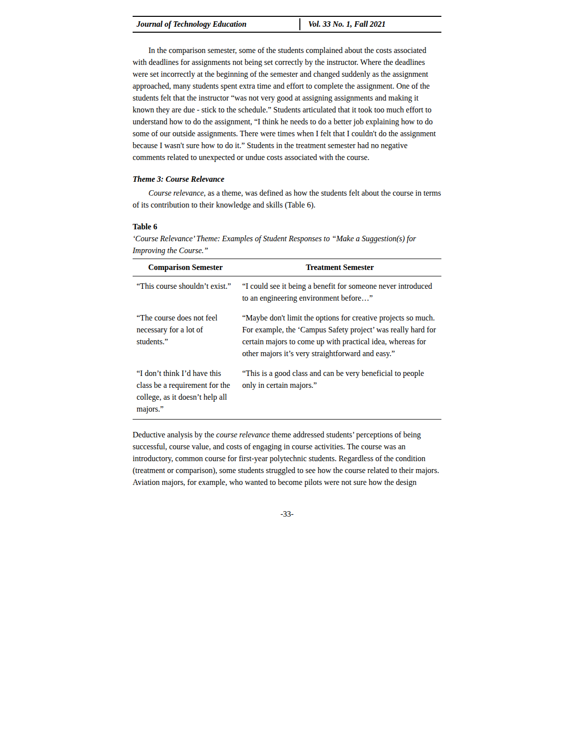Journal of Technology Education
Vol. 33 No. 1, Fall 2021
In the comparison semester, some of the students complained about the costs associated with deadlines for assignments not being set correctly by the instructor. Where the deadlines were set incorrectly at the beginning of the semester and changed suddenly as the assignment approached, many students spent extra time and effort to complete the assignment. One of the students felt that the instructor “was not very good at assigning assignments and making it known they are due - stick to the schedule.” Students articulated that it took too much effort to understand how to do the assignment, “I think he needs to do a better job explaining how to do some of our outside assignments. There were times when I felt that I couldn't do the assignment because I wasn't sure how to do it.” Students in the treatment semester had no negative comments related to unexpected or undue costs associated with the course.
Theme 3: Course Relevance
Course relevance, as a theme, was defined as how the students felt about the course in terms of its contribution to their knowledge and skills (Table 6).
Table 6
‘Course Relevance’ Theme: Examples of Student Responses to “Make a Suggestion(s) for Improving the Course.”
| Comparison Semester | Treatment Semester |
| --- | --- |
| “This course shouldn’t exist.” | “I could see it being a benefit for someone never introduced to an engineering environment before…” |
| “The course does not feel necessary for a lot of students.” | “Maybe don't limit the options for creative projects so much. For example, the ‘Campus Safety project’ was really hard for certain majors to come up with practical idea, whereas for other majors it’s very straightforward and easy.” |
| “I don’t think I’d have this class be a requirement for the college, as it doesn’t help all majors.” | “This is a good class and can be very beneficial to people only in certain majors.” |
Deductive analysis by the course relevance theme addressed students’ perceptions of being successful, course value, and costs of engaging in course activities. The course was an introductory, common course for first-year polytechnic students. Regardless of the condition (treatment or comparison), some students struggled to see how the course related to their majors. Aviation majors, for example, who wanted to become pilots were not sure how the design
-33-